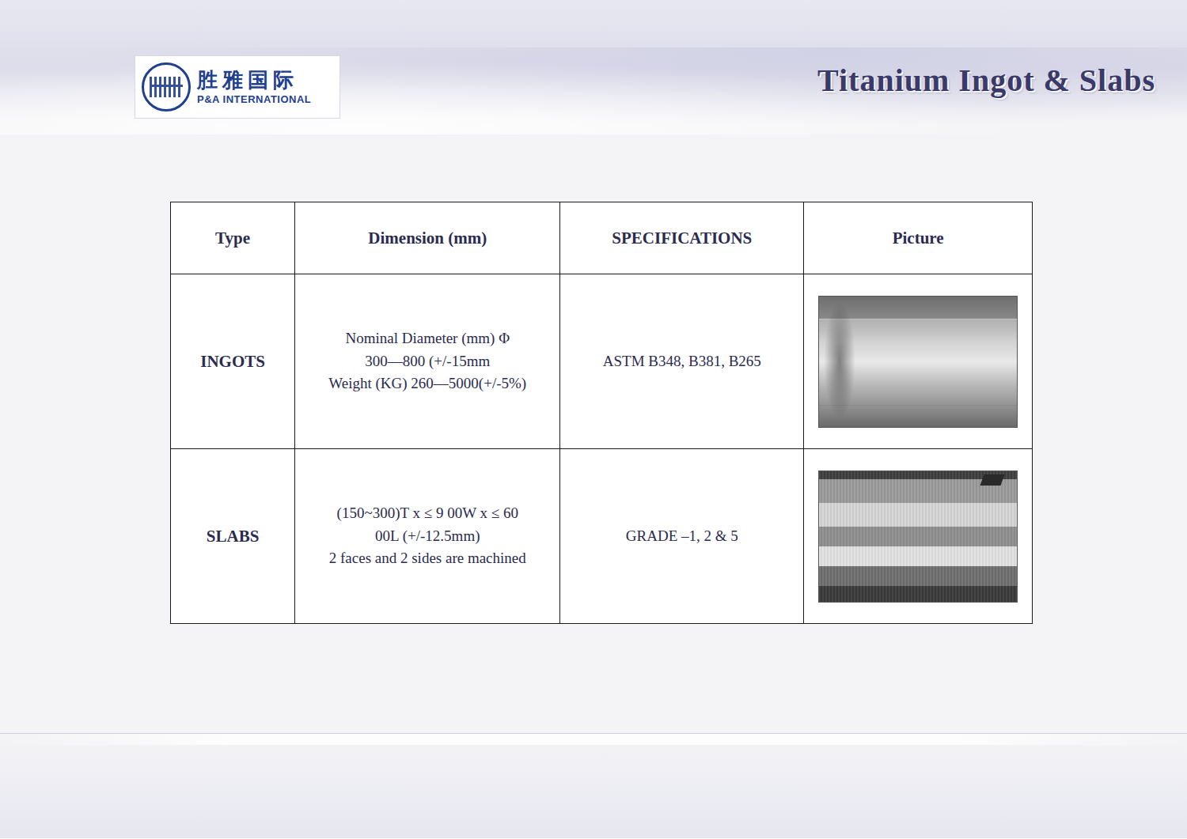Titanium Ingot & Slabs
胜雅国际
P&A INTERNATIONAL
| Type | Dimension (mm) | SPECIFICATIONS | Picture |
| --- | --- | --- | --- |
| INGOTS | Nominal Diameter (mm) Φ 300—800 (+/-15mm Weight (KG) 260—5000(+/-5%) | ASTM B348, B381, B265 | |
| SLABS | (150~300)T x ≤ 9 00W x ≤ 60 00L (+/-12.5mm) 2 faces and 2 sides are machined | GRADE –1, 2 & 5 | |